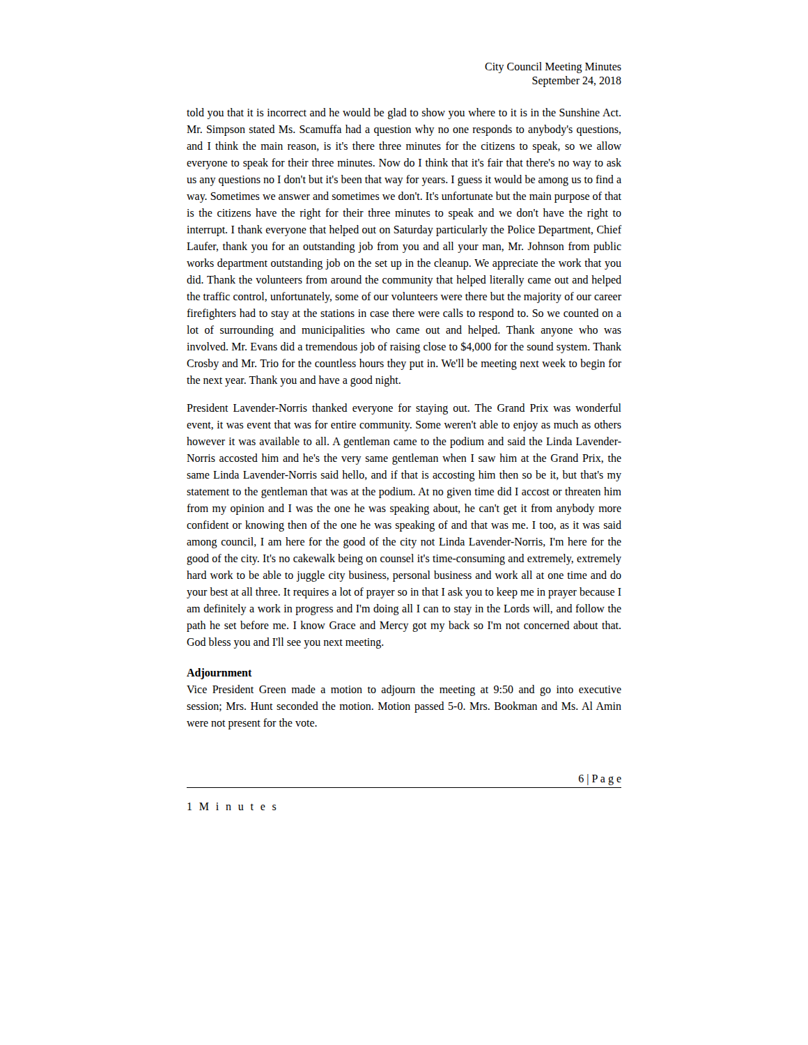City Council Meeting Minutes
September 24, 2018
told you that it is incorrect and he would be glad to show you where to it is in the Sunshine Act. Mr. Simpson stated Ms. Scamuffa had a question why no one responds to anybody's questions, and I think the main reason, is it's there three minutes for the citizens to speak, so we allow everyone to speak for their three minutes. Now do I think that it's fair that there's no way to ask us any questions no I don't but it's been that way for years. I guess it would be among us to find a way. Sometimes we answer and sometimes we don't. It's unfortunate but the main purpose of that is the citizens have the right for their three minutes to speak and we don't have the right to interrupt. I thank everyone that helped out on Saturday particularly the Police Department, Chief Laufer, thank you for an outstanding job from you and all your man, Mr. Johnson from public works department outstanding job on the set up in the cleanup. We appreciate the work that you did. Thank the volunteers from around the community that helped literally came out and helped the traffic control, unfortunately, some of our volunteers were there but the majority of our career firefighters had to stay at the stations in case there were calls to respond to. So we counted on a lot of surrounding and municipalities who came out and helped. Thank anyone who was involved. Mr. Evans did a tremendous job of raising close to $4,000 for the sound system. Thank Crosby and Mr. Trio for the countless hours they put in. We'll be meeting next week to begin for the next year. Thank you and have a good night.
President Lavender-Norris thanked everyone for staying out. The Grand Prix was wonderful event, it was event that was for entire community. Some weren't able to enjoy as much as others however it was available to all. A gentleman came to the podium and said the Linda Lavender-Norris accosted him and he's the very same gentleman when I saw him at the Grand Prix, the same Linda Lavender-Norris said hello, and if that is accosting him then so be it, but that's my statement to the gentleman that was at the podium. At no given time did I accost or threaten him from my opinion and I was the one he was speaking about, he can't get it from anybody more confident or knowing then of the one he was speaking of and that was me. I too, as it was said among council, I am here for the good of the city not Linda Lavender-Norris, I'm here for the good of the city. It's no cakewalk being on counsel it's time-consuming and extremely, extremely hard work to be able to juggle city business, personal business and work all at one time and do your best at all three. It requires a lot of prayer so in that I ask you to keep me in prayer because I am definitely a work in progress and I'm doing all I can to stay in the Lords will, and follow the path he set before me. I know Grace and Mercy got my back so I'm not concerned about that. God bless you and I'll see you next meeting.
Adjournment
Vice President Green made a motion to adjourn the meeting at 9:50 and go into executive session; Mrs. Hunt seconded the motion. Motion passed 5-0. Mrs. Bookman and Ms. Al Amin were not present for the vote.
6 | P a g e
1 M i n u t e s